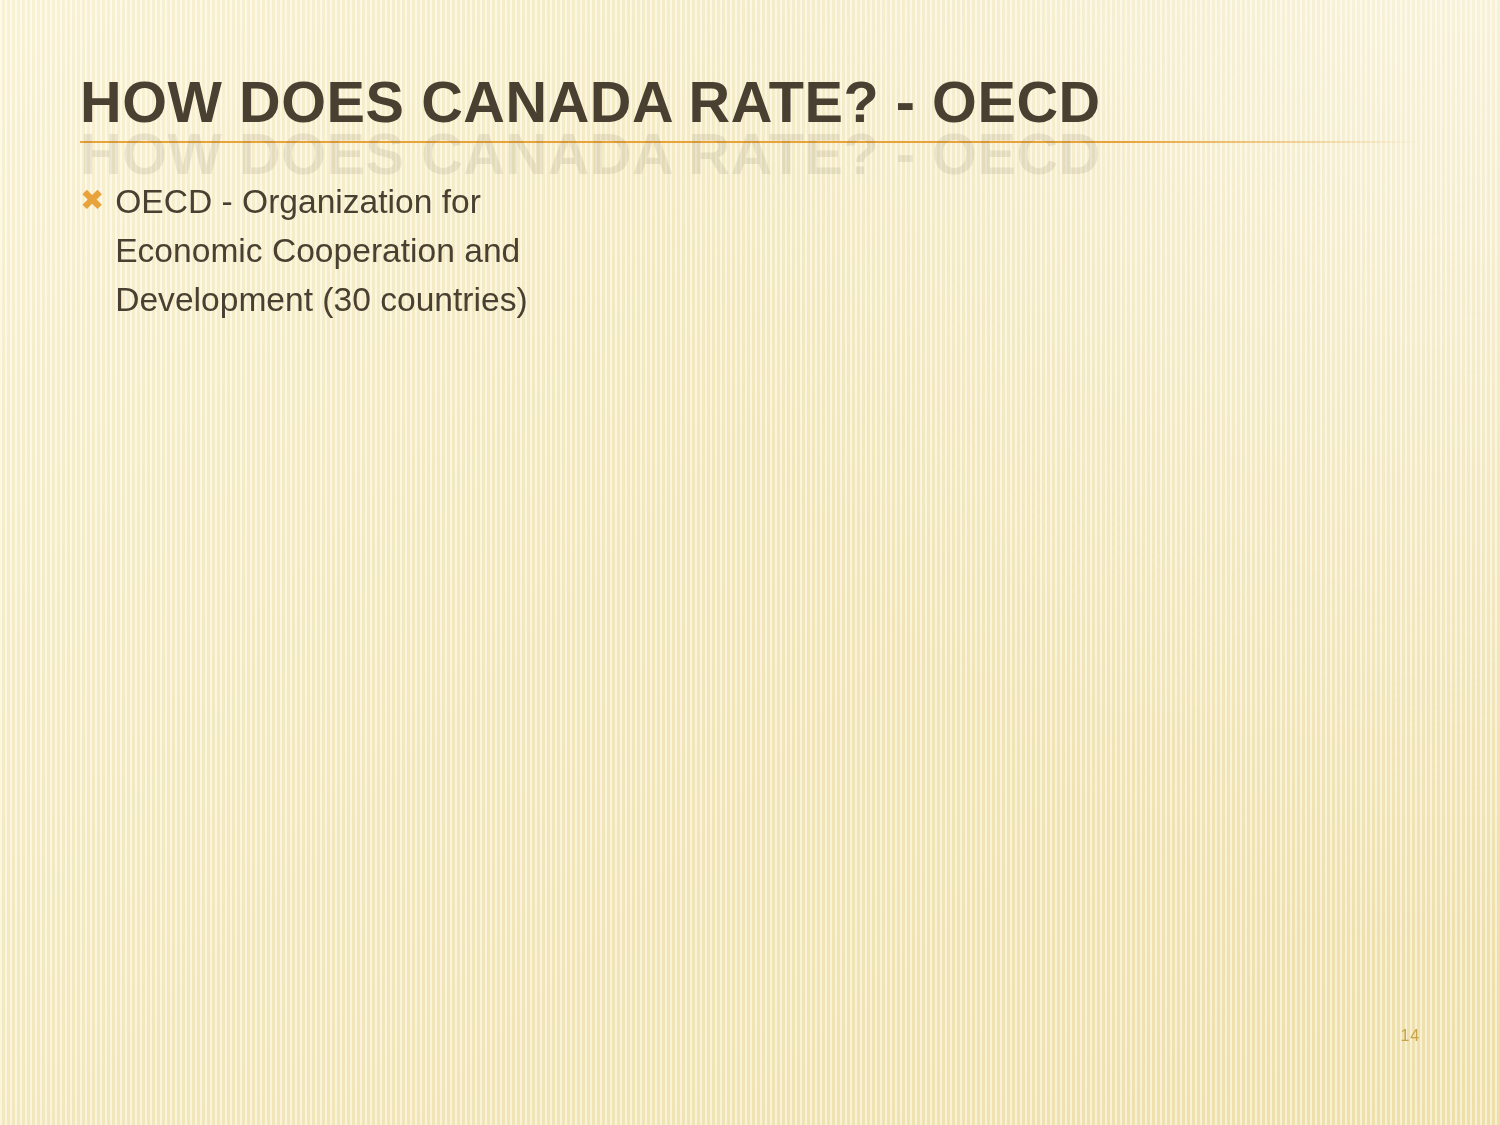How does Canada rate? - OECD
OECD - Organization for Economic Cooperation and Development (30 countries)
14